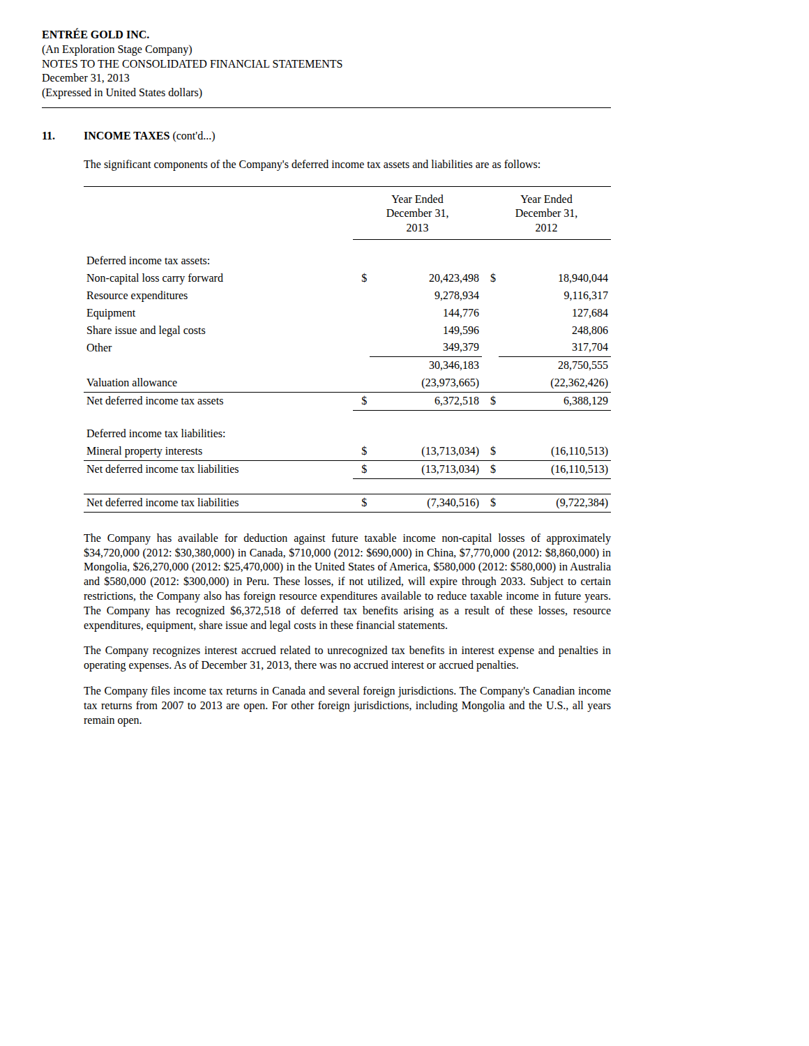ENTRÉE GOLD INC.
(An Exploration Stage Company)
NOTES TO THE CONSOLIDATED FINANCIAL STATEMENTS
December 31, 2013
(Expressed in United States dollars)
11.
INCOME TAXES (cont'd...)
The significant components of the Company's deferred income tax assets and liabilities are as follows:
| | | Year Ended December 31, 2013 | Year Ended December 31, 2012 |
| Deferred income tax assets: | | | | | |
| Non-capital loss carry forward | | $ | 20,423,498 | $ | 18,940,044 |
| Resource expenditures | | | 9,278,934 | | 9,116,317 |
| Equipment | | | 144,776 | | 127,684 |
| Share issue and legal costs | | | 149,596 | | 248,806 |
| Other | | | 349,379 | | 317,704 |
| | | | 30,346,183 | | 28,750,555 |
| Valuation allowance | | | (23,973,665) | | (22,362,426) |
| Net deferred income tax assets | | $ | 6,372,518 | $ | 6,388,129 |
| Deferred income tax liabilities: | | | | | |
| Mineral property interests | | $ | (13,713,034) | $ | (16,110,513) |
| Net deferred income tax liabilities | | $ | (13,713,034) | $ | (16,110,513) |
| Net deferred income tax liabilities | | $ | (7,340,516) | $ | (9,722,384) |
The Company has available for deduction against future taxable income non-capital losses of approximately $34,720,000 (2012: $30,380,000) in Canada, $710,000 (2012: $690,000) in China, $7,770,000 (2012: $8,860,000) in Mongolia, $26,270,000 (2012: $25,470,000) in the United States of America, $580,000 (2012: $580,000) in Australia and $580,000 (2012: $300,000) in Peru. These losses, if not utilized, will expire through 2033. Subject to certain restrictions, the Company also has foreign resource expenditures available to reduce taxable income in future years. The Company has recognized $6,372,518 of deferred tax benefits arising as a result of these losses, resource expenditures, equipment, share issue and legal costs in these financial statements.
The Company recognizes interest accrued related to unrecognized tax benefits in interest expense and penalties in operating expenses. As of December 31, 2013, there was no accrued interest or accrued penalties.
The Company files income tax returns in Canada and several foreign jurisdictions. The Company's Canadian income tax returns from 2007 to 2013 are open. For other foreign jurisdictions, including Mongolia and the U.S., all years remain open.